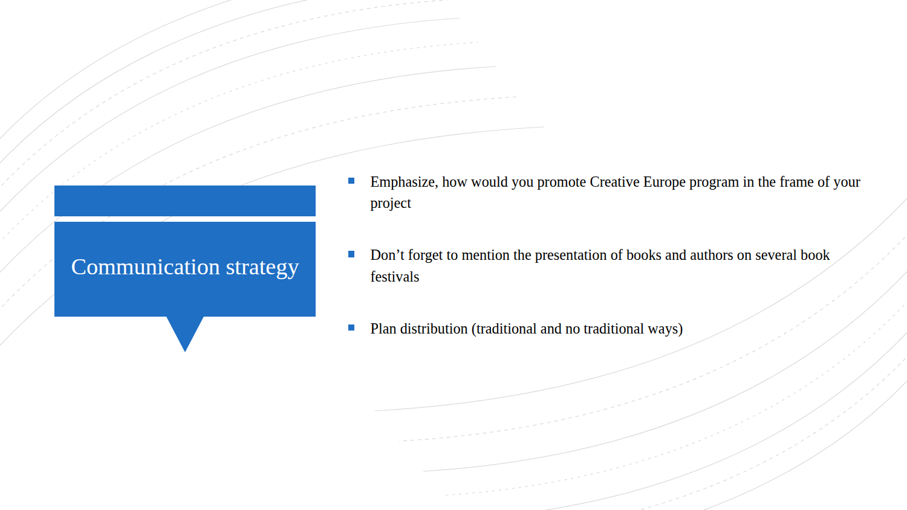Communication strategy
Emphasize, how would you promote Creative Europe program in the frame of your project
Don’t forget to mention the presentation of books and authors on several book festivals
Plan distribution (traditional and no traditional ways)